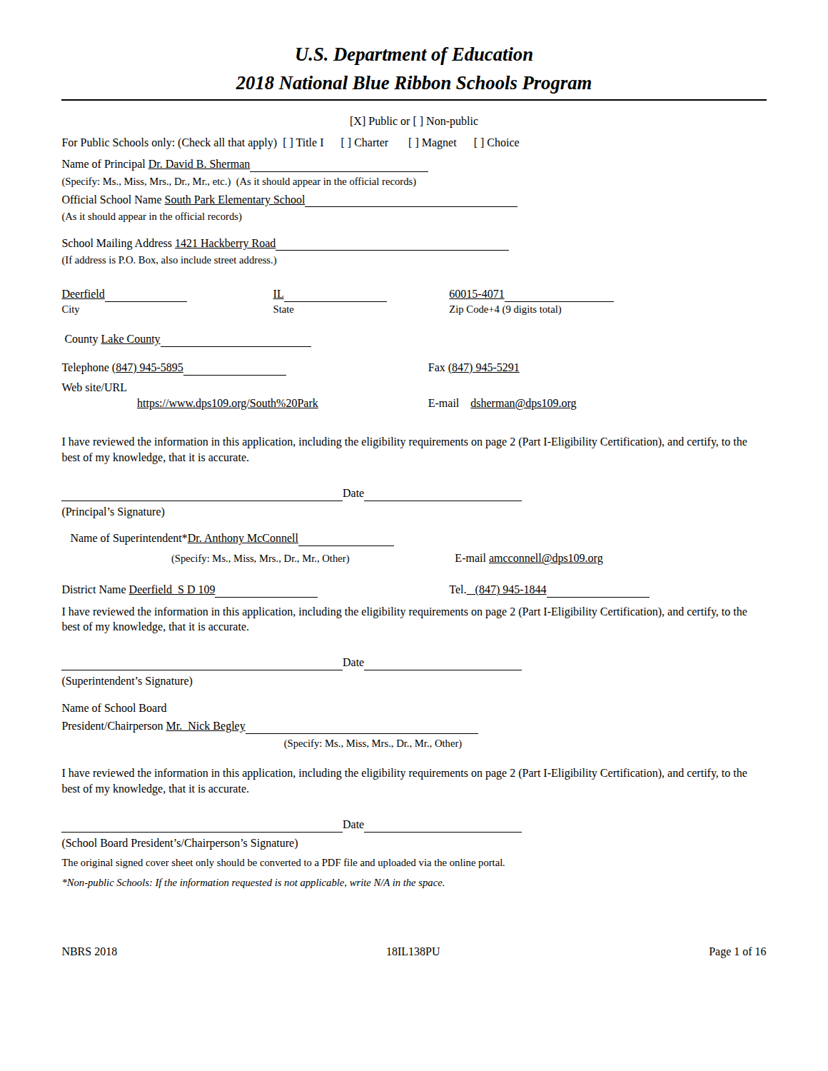U.S. Department of Education
2018 National Blue Ribbon Schools Program
[X] Public or [ ] Non-public
For Public Schools only: (Check all that apply) [ ] Title I [ ] Charter [ ] Magnet [ ] Choice
Name of Principal Dr. David B. Sherman
(Specify: Ms., Miss, Mrs., Dr., Mr., etc.) (As it should appear in the official records)
Official School Name South Park Elementary School
(As it should appear in the official records)
School Mailing Address 1421 Hackberry Road
(If address is P.O. Box, also include street address.)
| Deerfield | IL | 60015-4071 |
| City | State | Zip Code+4 (9 digits total) |
County Lake County
| Telephone (847) 945-5895 | Fax (847) 945-5291 |
| Web site/URL https://www.dps109.org/South%20Park | E-mail dsherman@dps109.org |
I have reviewed the information in this application, including the eligibility requirements on page 2 (Part I-Eligibility Certification), and certify, to the best of my knowledge, that it is accurate.
Date
(Principal’s Signature)
Name of Superintendent*Dr. Anthony McConnell
| (Specify: Ms., Miss, Mrs., Dr., Mr., Other) | E-mail amcconnell@dps109.org |
| District Name Deerfield S D 109 | Tel. (847) 945-1844 |
I have reviewed the information in this application, including the eligibility requirements on page 2 (Part I-Eligibility Certification), and certify, to the best of my knowledge, that it is accurate.
Date
(Superintendent’s Signature)
Name of School Board
President/Chairperson Mr. Nick Begley
(Specify: Ms., Miss, Mrs., Dr., Mr., Other)
I have reviewed the information in this application, including the eligibility requirements on page 2 (Part I-Eligibility Certification), and certify, to the best of my knowledge, that it is accurate.
Date
(School Board President’s/Chairperson’s Signature)
The original signed cover sheet only should be converted to a PDF file and uploaded via the online portal.
*Non-public Schools: If the information requested is not applicable, write N/A in the space.
NBRS 2018 18IL138PU Page 1 of 16